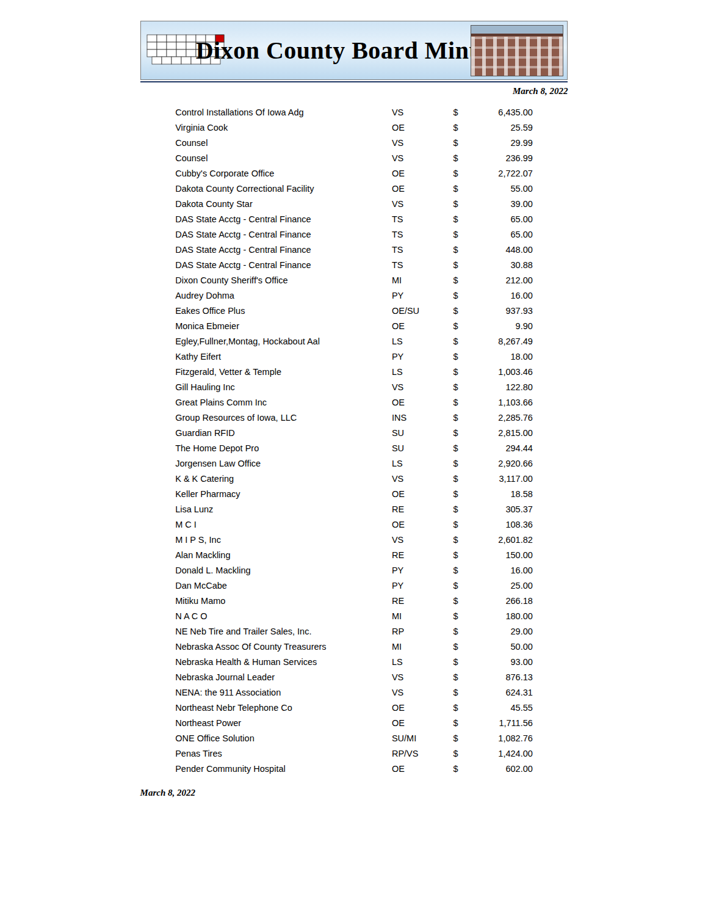Dixon County Board Minutes
March 8, 2022
| Control Installations Of Iowa Adg | VS | $ | 6,435.00 |
| Virginia Cook | OE | $ | 25.59 |
| Counsel | VS | $ | 29.99 |
| Counsel | VS | $ | 236.99 |
| Cubby's Corporate Office | OE | $ | 2,722.07 |
| Dakota County Correctional Facility | OE | $ | 55.00 |
| Dakota County Star | VS | $ | 39.00 |
| DAS State Acctg - Central Finance | TS | $ | 65.00 |
| DAS State Acctg - Central Finance | TS | $ | 65.00 |
| DAS State Acctg - Central Finance | TS | $ | 448.00 |
| DAS State Acctg - Central Finance | TS | $ | 30.88 |
| Dixon County Sheriff's Office | MI | $ | 212.00 |
| Audrey Dohma | PY | $ | 16.00 |
| Eakes Office Plus | OE/SU | $ | 937.93 |
| Monica Ebmeier | OE | $ | 9.90 |
| Egley,Fullner,Montag, Hockabout Aal | LS | $ | 8,267.49 |
| Kathy Eifert | PY | $ | 18.00 |
| Fitzgerald, Vetter & Temple | LS | $ | 1,003.46 |
| Gill Hauling Inc | VS | $ | 122.80 |
| Great Plains Comm Inc | OE | $ | 1,103.66 |
| Group Resources of Iowa, LLC | INS | $ | 2,285.76 |
| Guardian RFID | SU | $ | 2,815.00 |
| The Home Depot Pro | SU | $ | 294.44 |
| Jorgensen Law Office | LS | $ | 2,920.66 |
| K & K Catering | VS | $ | 3,117.00 |
| Keller Pharmacy | OE | $ | 18.58 |
| Lisa Lunz | RE | $ | 305.37 |
| M C I | OE | $ | 108.36 |
| M I P S, Inc | VS | $ | 2,601.82 |
| Alan Mackling | RE | $ | 150.00 |
| Donald L. Mackling | PY | $ | 16.00 |
| Dan McCabe | PY | $ | 25.00 |
| Mitiku Mamo | RE | $ | 266.18 |
| N A C O | MI | $ | 180.00 |
| NE Neb Tire and Trailer Sales, Inc. | RP | $ | 29.00 |
| Nebraska Assoc Of County Treasurers | MI | $ | 50.00 |
| Nebraska Health & Human Services | LS | $ | 93.00 |
| Nebraska Journal Leader | VS | $ | 876.13 |
| NENA: the 911 Association | VS | $ | 624.31 |
| Northeast Nebr Telephone Co | OE | $ | 45.55 |
| Northeast Power | OE | $ | 1,711.56 |
| ONE Office Solution | SU/MI | $ | 1,082.76 |
| Penas Tires | RP/VS | $ | 1,424.00 |
| Pender Community Hospital | OE | $ | 602.00 |
March 8, 2022